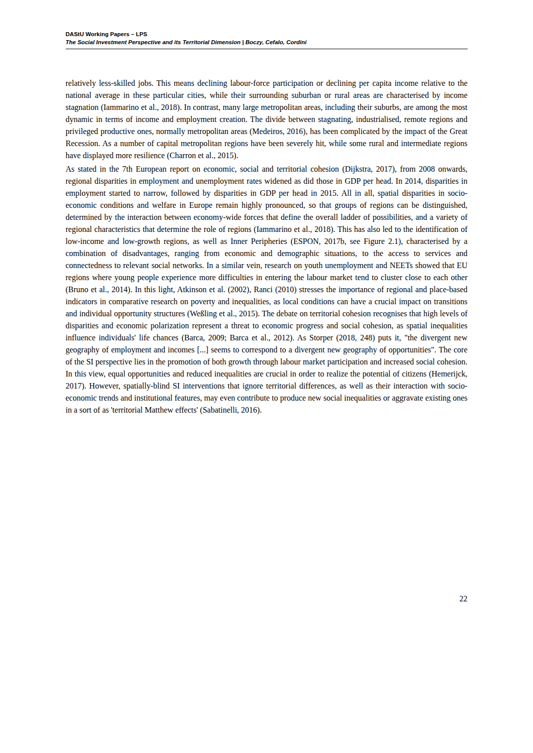DAStU Working Papers – LPS
The Social Investment Perspective and its Territorial Dimension | Boczy, Cefalo, Cordini
relatively less-skilled jobs. This means declining labour-force participation or declining per capita income relative to the national average in these particular cities, while their surrounding suburban or rural areas are characterised by income stagnation (Iammarino et al., 2018). In contrast, many large metropolitan areas, including their suburbs, are among the most dynamic in terms of income and employment creation. The divide between stagnating, industrialised, remote regions and privileged productive ones, normally metropolitan areas (Medeiros, 2016), has been complicated by the impact of the Great Recession. As a number of capital metropolitan regions have been severely hit, while some rural and intermediate regions have displayed more resilience (Charron et al., 2015).
As stated in the 7th European report on economic, social and territorial cohesion (Dijkstra, 2017), from 2008 onwards, regional disparities in employment and unemployment rates widened as did those in GDP per head. In 2014, disparities in employment started to narrow, followed by disparities in GDP per head in 2015. All in all, spatial disparities in socio-economic conditions and welfare in Europe remain highly pronounced, so that groups of regions can be distinguished, determined by the interaction between economy-wide forces that define the overall ladder of possibilities, and a variety of regional characteristics that determine the role of regions (Iammarino et al., 2018). This has also led to the identification of low-income and low-growth regions, as well as Inner Peripheries (ESPON, 2017b, see Figure 2.1), characterised by a combination of disadvantages, ranging from economic and demographic situations, to the access to services and connectedness to relevant social networks. In a similar vein, research on youth unemployment and NEETs showed that EU regions where young people experience more difficulties in entering the labour market tend to cluster close to each other (Bruno et al., 2014). In this light, Atkinson et al. (2002), Ranci (2010) stresses the importance of regional and place-based indicators in comparative research on poverty and inequalities, as local conditions can have a crucial impact on transitions and individual opportunity structures (Weßling et al., 2015). The debate on territorial cohesion recognises that high levels of disparities and economic polarization represent a threat to economic progress and social cohesion, as spatial inequalities influence individuals' life chances (Barca, 2009; Barca et al., 2012). As Storper (2018, 248) puts it, "the divergent new geography of employment and incomes [...] seems to correspond to a divergent new geography of opportunities". The core of the SI perspective lies in the promotion of both growth through labour market participation and increased social cohesion. In this view, equal opportunities and reduced inequalities are crucial in order to realize the potential of citizens (Hemerijck, 2017). However, spatially-blind SI interventions that ignore territorial differences, as well as their interaction with socio-economic trends and institutional features, may even contribute to produce new social inequalities or aggravate existing ones in a sort of as 'territorial Matthew effects' (Sabatinelli, 2016).
22